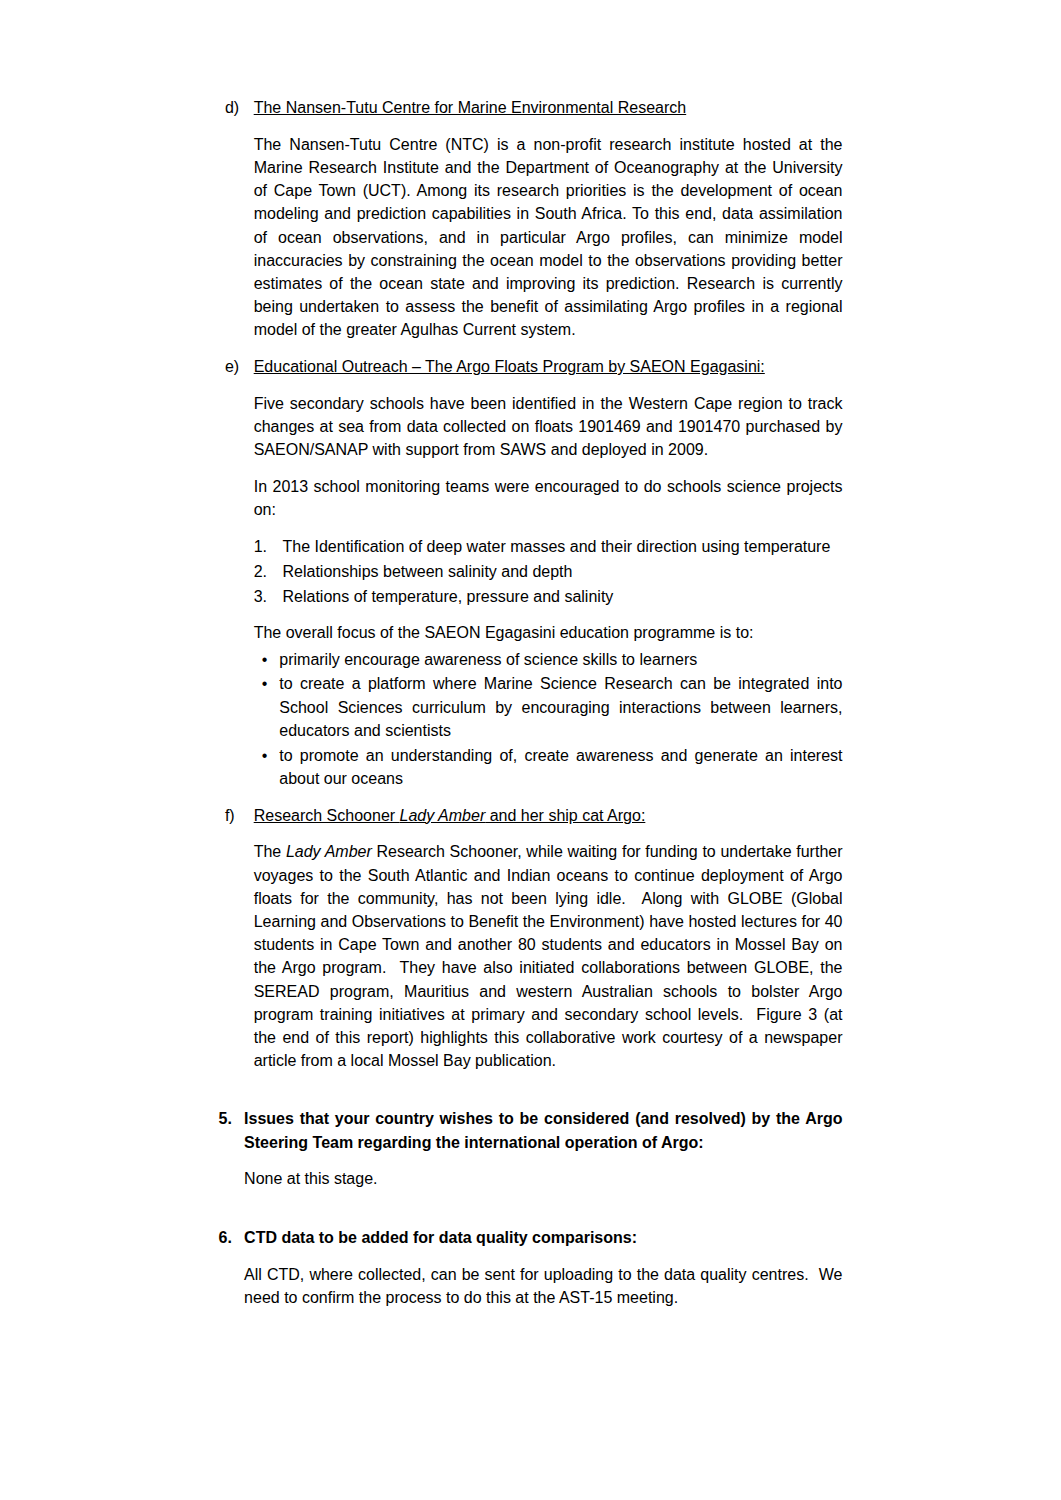d)
The Nansen-Tutu Centre for Marine Environmental Research
The Nansen-Tutu Centre (NTC) is a non-profit research institute hosted at the Marine Research Institute and the Department of Oceanography at the University of Cape Town (UCT). Among its research priorities is the development of ocean modeling and prediction capabilities in South Africa. To this end, data assimilation of ocean observations, and in particular Argo profiles, can minimize model inaccuracies by constraining the ocean model to the observations providing better estimates of the ocean state and improving its prediction. Research is currently being undertaken to assess the benefit of assimilating Argo profiles in a regional model of the greater Agulhas Current system.
e)
Educational Outreach – The Argo Floats Program by SAEON Egagasini:
Five secondary schools have been identified in the Western Cape region to track changes at sea from data collected on floats 1901469 and 1901470 purchased by SAEON/SANAP with support from SAWS and deployed in 2009.
In 2013 school monitoring teams were encouraged to do schools science projects on:
1. The Identification of deep water masses and their direction using temperature
2. Relationships between salinity and depth
3. Relations of temperature, pressure and salinity
The overall focus of the SAEON Egagasini education programme is to:
primarily encourage awareness of science skills to learners
to create a platform where Marine Science Research can be integrated into School Sciences curriculum by encouraging interactions between learners, educators and scientists
to promote an understanding of, create awareness and generate an interest about our oceans
f)
Research Schooner Lady Amber and her ship cat Argo:
The Lady Amber Research Schooner, while waiting for funding to undertake further voyages to the South Atlantic and Indian oceans to continue deployment of Argo floats for the community, has not been lying idle. Along with GLOBE (Global Learning and Observations to Benefit the Environment) have hosted lectures for 40 students in Cape Town and another 80 students and educators in Mossel Bay on the Argo program. They have also initiated collaborations between GLOBE, the SEREAD program, Mauritius and western Australian schools to bolster Argo program training initiatives at primary and secondary school levels. Figure 3 (at the end of this report) highlights this collaborative work courtesy of a newspaper article from a local Mossel Bay publication.
5.
Issues that your country wishes to be considered (and resolved) by the Argo Steering Team regarding the international operation of Argo:
None at this stage.
6.
CTD data to be added for data quality comparisons:
All CTD, where collected, can be sent for uploading to the data quality centres. We need to confirm the process to do this at the AST-15 meeting.